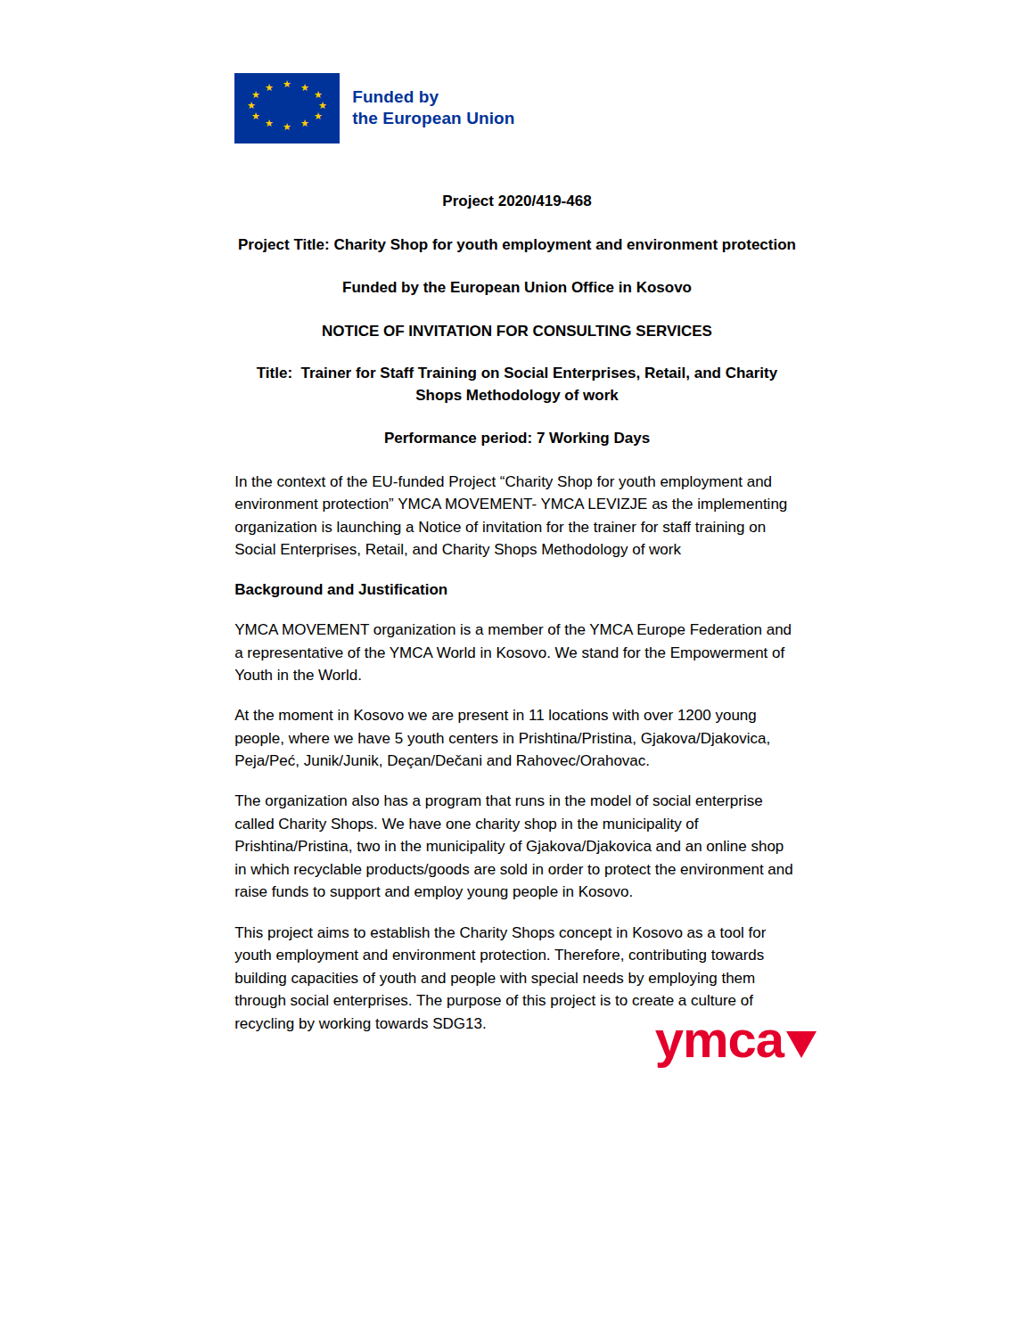★ ★ ★ ★ ★ ★ ★ ★ ★ ★ ★ ★
Funded by
the European Union
Project 2020/419-468
Project Title: Charity Shop for youth employment and environment protection
Funded by the European Union Office in Kosovo
NOTICE OF INVITATION FOR CONSULTING SERVICES
Title: Trainer for Staff Training on Social Enterprises, Retail, and Charity Shops Methodology of work
Performance period: 7 Working Days
In the context of the EU-funded Project “Charity Shop for youth employment and environment protection” YMCA MOVEMENT- YMCA LEVIZJE as the implementing organization is launching a Notice of invitation for the trainer for staff training on Social Enterprises, Retail, and Charity Shops Methodology of work
Background and Justification
YMCA MOVEMENT organization is a member of the YMCA Europe Federation and a representative of the YMCA World in Kosovo. We stand for the Empowerment of Youth in the World.
At the moment in Kosovo we are present in 11 locations with over 1200 young people, where we have 5 youth centers in Prishtina/Pristina, Gjakova/Djakovica, Peja/Peć, Junik/Junik, Deçan/Dečani and Rahovec/Orahovac.
The organization also has a program that runs in the model of social enterprise called Charity Shops. We have one charity shop in the municipality of Prishtina/Pristina, two in the municipality of Gjakova/Djakovica and an online shop in which recyclable products/goods are sold in order to protect the environment and raise funds to support and employ young people in Kosovo.
This project aims to establish the Charity Shops concept in Kosovo as a tool for youth employment and environment protection. Therefore, contributing towards building capacities of youth and people with special needs by employing them through social enterprises. The purpose of this project is to create a culture of recycling by working towards SDG13.
ymca